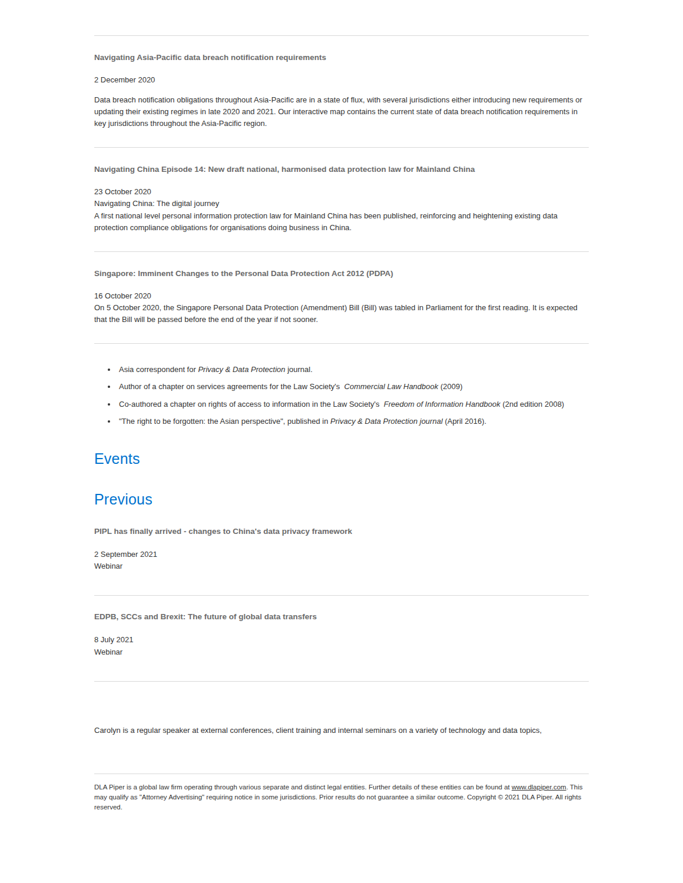Navigating Asia-Pacific data breach notification requirements
2 December 2020
Data breach notification obligations throughout Asia-Pacific are in a state of flux, with several jurisdictions either introducing new requirements or updating their existing regimes in late 2020 and 2021. Our interactive map contains the current state of data breach notification requirements in key jurisdictions throughout the Asia-Pacific region.
Navigating China Episode 14: New draft national, harmonised data protection law for Mainland China
23 October 2020 Navigating China: The digital journey
A first national level personal information protection law for Mainland China has been published, reinforcing and heightening existing data protection compliance obligations for organisations doing business in China.
Singapore: Imminent Changes to the Personal Data Protection Act 2012 (PDPA)
16 October 2020
On 5 October 2020, the Singapore Personal Data Protection (Amendment) Bill (Bill) was tabled in Parliament for the first reading. It is expected that the Bill will be passed before the end of the year if not sooner.
Asia correspondent for Privacy & Data Protection journal.
Author of a chapter on services agreements for the Law Society's Commercial Law Handbook (2009)
Co-authored a chapter on rights of access to information in the Law Society's Freedom of Information Handbook (2nd edition 2008)
"The right to be forgotten: the Asian perspective", published in Privacy & Data Protection journal (April 2016).
Events
Previous
PIPL has finally arrived - changes to China's data privacy framework
2 September 2021 Webinar
EDPB, SCCs and Brexit: The future of global data transfers
8 July 2021 Webinar
Carolyn is a regular speaker at external conferences, client training and internal seminars on a variety of technology and data topics,
DLA Piper is a global law firm operating through various separate and distinct legal entities. Further details of these entities can be found at www.dlapiper.com. This may qualify as "Attorney Advertising" requiring notice in some jurisdictions. Prior results do not guarantee a similar outcome. Copyright © 2021 DLA Piper. All rights reserved.